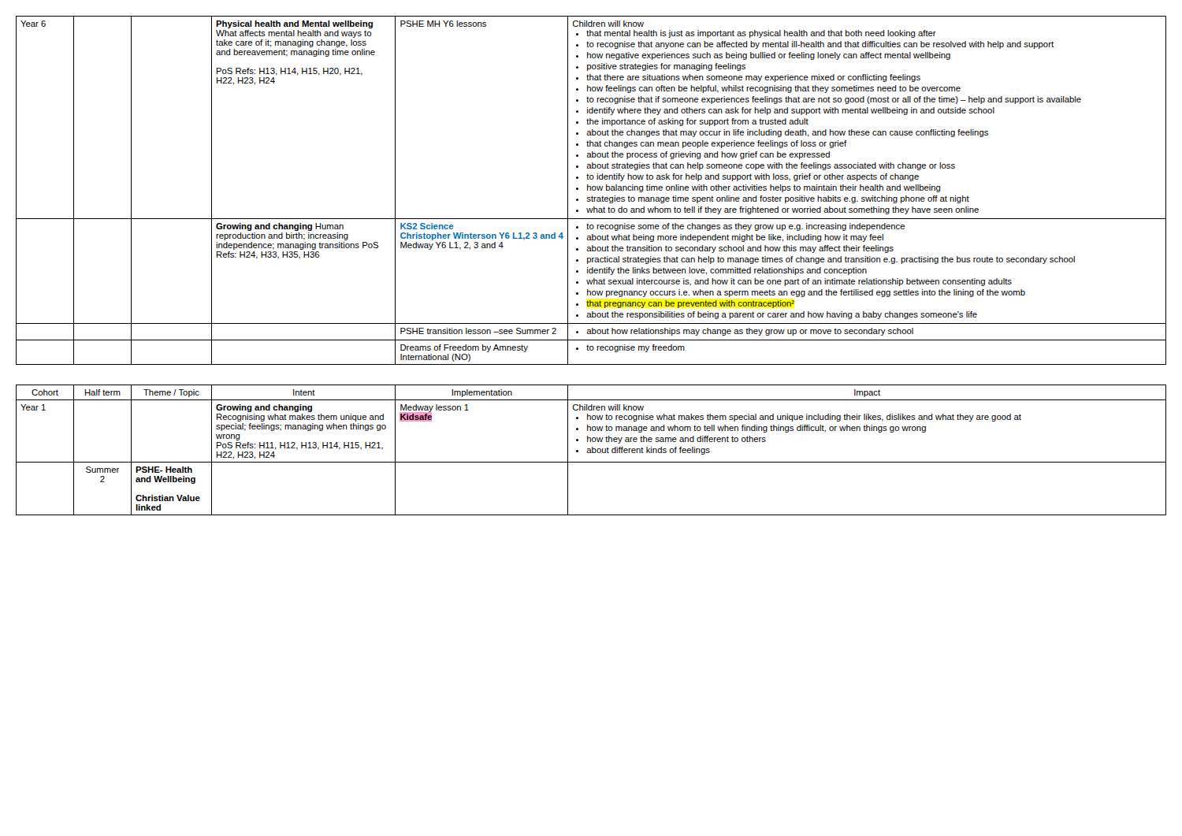| Year 6 | | | Physical health and Mental wellbeing What affects mental health and ways to take care of it; managing change, loss and bereavement; managing time online PoS Refs: H13, H14, H15, H20, H21, H22, H23, H24 | PSHE MH Y6 lessons | Children will know that mental health is just as important as physical health and that both need looking after to recognise that anyone can be affected by mental ill-health and that difficulties can be resolved with help and support how negative experiences such as being bullied or feeling lonely can affect mental wellbeing positive strategies for managing feelings that there are situations when someone may experience mixed or conflicting feelings how feelings can often be helpful, whilst recognising that they sometimes need to be overcome to recognise that if someone experiences feelings that are not so good (most or all of the time) – help and support is available identify where they and others can ask for help and support with mental wellbeing in and outside school the importance of asking for support from a trusted adult about the changes that may occur in life including death, and how these can cause conflicting feelings that changes can mean people experience feelings of loss or grief about the process of grieving and how grief can be expressed about strategies that can help someone cope with the feelings associated with change or loss to identify how to ask for help and support with loss, grief or other aspects of change how balancing time online with other activities helps to maintain their health and wellbeing strategies to manage time spent online and foster positive habits e.g. switching phone off at night what to do and whom to tell if they are frightened or worried about something they have seen online |
| | | | Growing and changing Human reproduction and birth; increasing independence; managing transitions PoS Refs: H24, H33, H35, H36 | KS2 Science Christopher Winterson Y6 L1,2 3 and 4 Medway Y6 L1, 2, 3 and 4 | to recognise some of the changes as they grow up e.g. increasing independence about what being more independent might be like, including how it may feel about the transition to secondary school and how this may affect their feelings practical strategies that can help to manage times of change and transition e.g. practising the bus route to secondary school identify the links between love, committed relationships and conception what sexual intercourse is, and how it can be one part of an intimate relationship between consenting adults how pregnancy occurs i.e. when a sperm meets an egg and the fertilised egg settles into the lining of the womb that pregnancy can be prevented with contraception² about the responsibilities of being a parent or carer and how having a baby changes someone's life |
| | | | | PSHE transition lesson –see Summer 2 | about how relationships may change as they grow up or move to secondary school |
| | | | | Dreams of Freedom by Amnesty International (NO) | to recognise my freedom |
| Cohort | Half term | Theme / Topic | Intent | Implementation | Impact |
| --- | --- | --- | --- | --- | --- |
| Year 1 | | | Growing and changing Recognising what makes them unique and special; feelings; managing when things go wrong PoS Refs: H11, H12, H13, H14, H15, H21, H22, H23, H24 | Medway lesson 1 Kidsafe | Children will know how to recognise what makes them special and unique including their likes, dislikes and what they are good at how to manage and whom to tell when finding things difficult, or when things go wrong how they are the same and different to others about different kinds of feelings |
| | Summer 2 | PSHE- Health and Wellbeing Christian Value linked | | | |